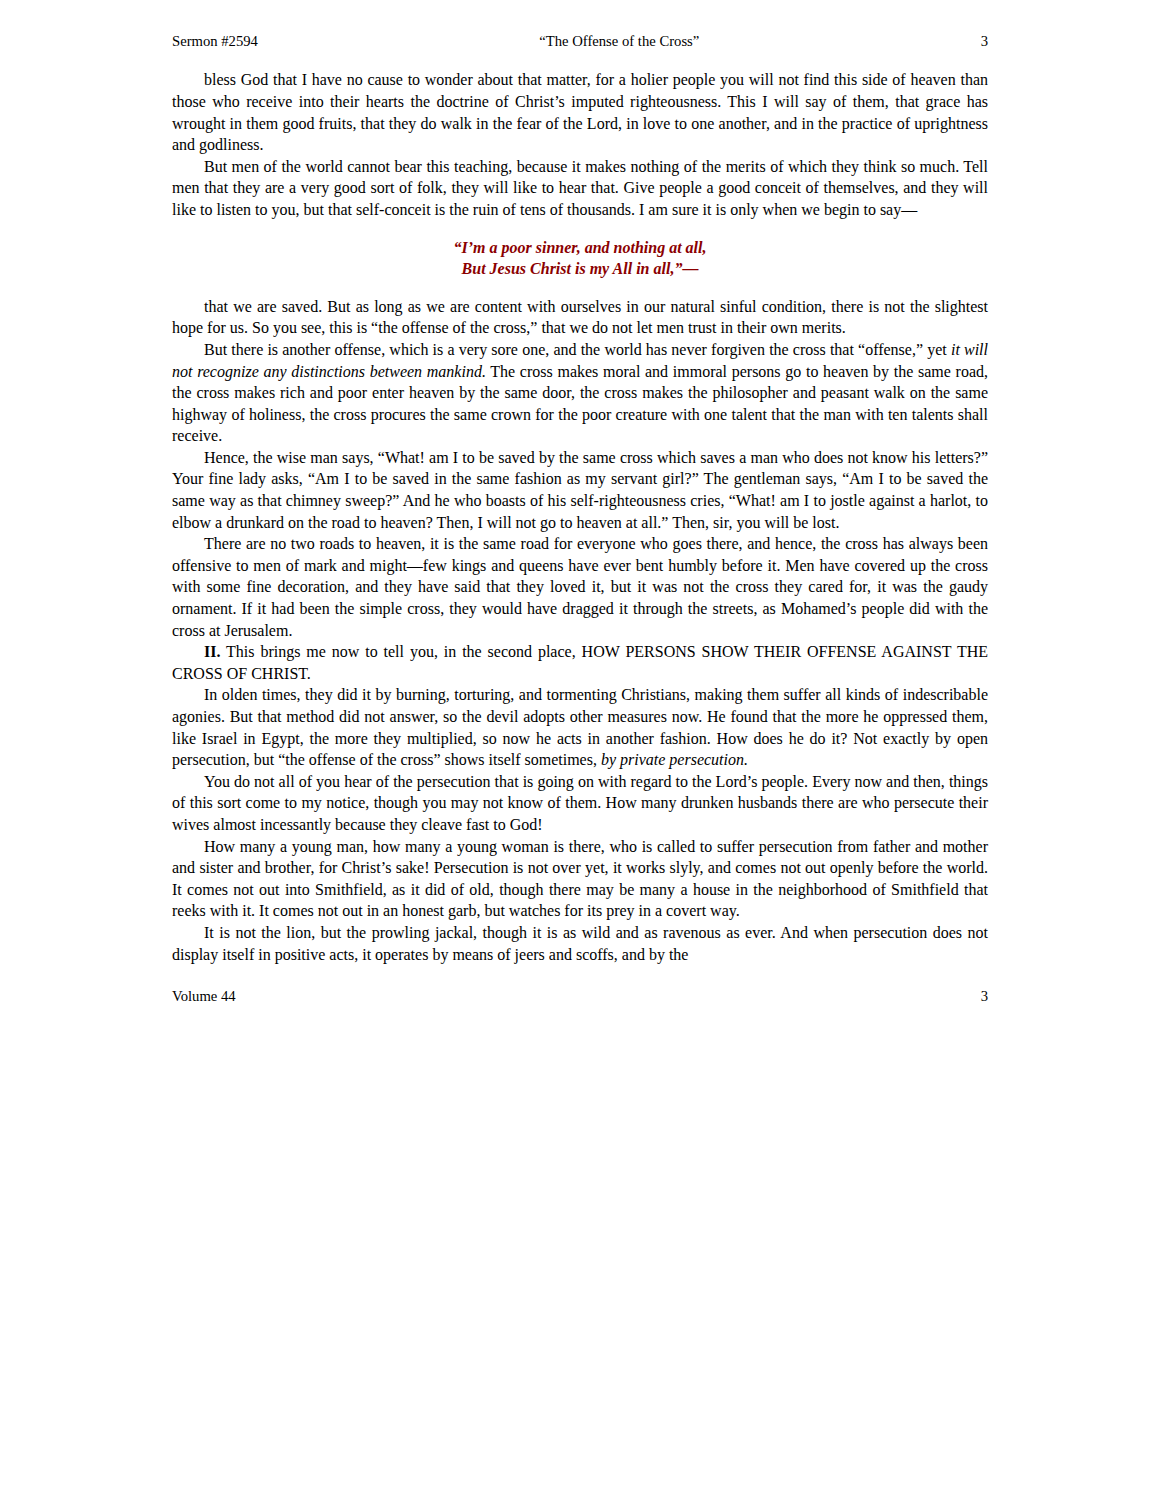Sermon #2594
“The Offense of the Cross”
3
bless God that I have no cause to wonder about that matter, for a holier people you will not find this side of heaven than those who receive into their hearts the doctrine of Christ’s imputed righteousness. This I will say of them, that grace has wrought in them good fruits, that they do walk in the fear of the Lord, in love to one another, and in the practice of uprightness and godliness.
But men of the world cannot bear this teaching, because it makes nothing of the merits of which they think so much. Tell men that they are a very good sort of folk, they will like to hear that. Give people a good conceit of themselves, and they will like to listen to you, but that self-conceit is the ruin of tens of thousands. I am sure it is only when we begin to say—
“I’m a poor sinner, and nothing at all,
But Jesus Christ is my All in all,”—
that we are saved. But as long as we are content with ourselves in our natural sinful condition, there is not the slightest hope for us. So you see, this is “the offense of the cross,” that we do not let men trust in their own merits.
But there is another offense, which is a very sore one, and the world has never forgiven the cross that “offense,” yet it will not recognize any distinctions between mankind. The cross makes moral and immoral persons go to heaven by the same road, the cross makes rich and poor enter heaven by the same door, the cross makes the philosopher and peasant walk on the same highway of holiness, the cross procures the same crown for the poor creature with one talent that the man with ten talents shall receive.
Hence, the wise man says, “What! am I to be saved by the same cross which saves a man who does not know his letters?” Your fine lady asks, “Am I to be saved in the same fashion as my servant girl?” The gentleman says, “Am I to be saved the same way as that chimney sweep?” And he who boasts of his self-righteousness cries, “What! am I to jostle against a harlot, to elbow a drunkard on the road to heaven? Then, I will not go to heaven at all.” Then, sir, you will be lost.
There are no two roads to heaven, it is the same road for everyone who goes there, and hence, the cross has always been offensive to men of mark and might—few kings and queens have ever bent humbly before it. Men have covered up the cross with some fine decoration, and they have said that they loved it, but it was not the cross they cared for, it was the gaudy ornament. If it had been the simple cross, they would have dragged it through the streets, as Mohamed’s people did with the cross at Jerusalem.
II. This brings me now to tell you, in the second place, HOW PERSONS SHOW THEIR OFFENSE AGAINST THE CROSS OF CHRIST.
In olden times, they did it by burning, torturing, and tormenting Christians, making them suffer all kinds of indescribable agonies. But that method did not answer, so the devil adopts other measures now. He found that the more he oppressed them, like Israel in Egypt, the more they multiplied, so now he acts in another fashion. How does he do it? Not exactly by open persecution, but “the offense of the cross” shows itself sometimes, by private persecution.
You do not all of you hear of the persecution that is going on with regard to the Lord’s people. Every now and then, things of this sort come to my notice, though you may not know of them. How many drunken husbands there are who persecute their wives almost incessantly because they cleave fast to God!
How many a young man, how many a young woman is there, who is called to suffer persecution from father and mother and sister and brother, for Christ’s sake! Persecution is not over yet, it works slyly, and comes not out openly before the world. It comes not out into Smithfield, as it did of old, though there may be many a house in the neighborhood of Smithfield that reeks with it. It comes not out in an honest garb, but watches for its prey in a covert way.
It is not the lion, but the prowling jackal, though it is as wild and as ravenous as ever. And when persecution does not display itself in positive acts, it operates by means of jeers and scoffs, and by the
Volume 44
3